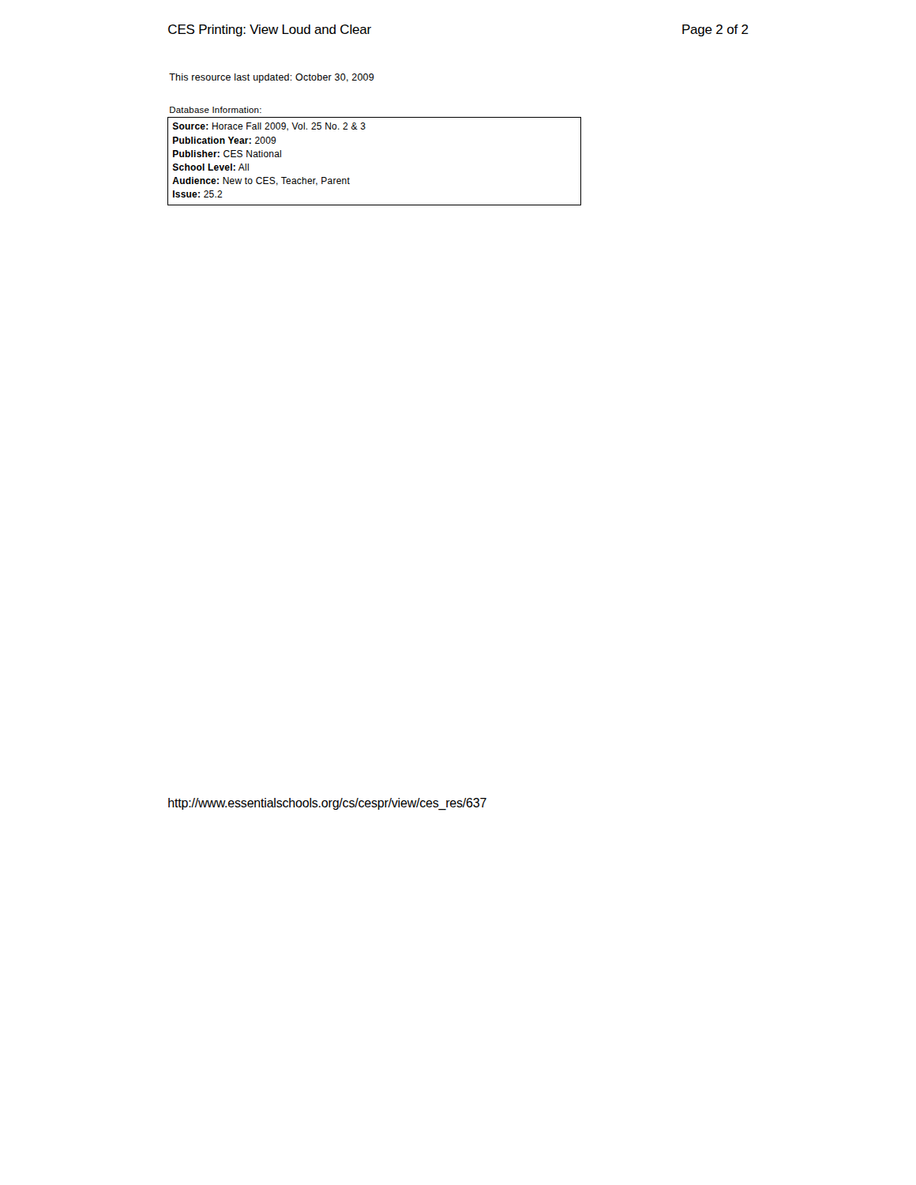CES Printing: View Loud and Clear
Page 2 of 2
This resource last updated: October 30, 2009
Database Information:
Source: Horace Fall 2009, Vol. 25 No. 2 & 3
Publication Year: 2009
Publisher: CES National
School Level: All
Audience: New to CES, Teacher, Parent
Issue: 25.2
http://www.essentialschools.org/cs/cespr/view/ces_res/637